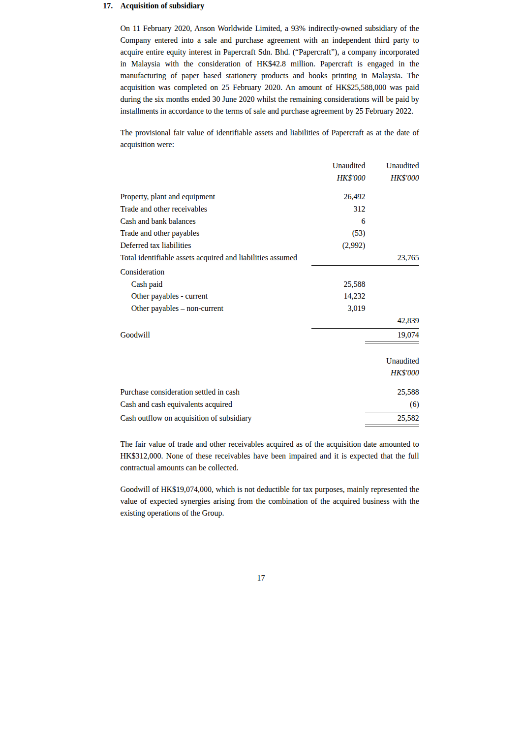17.
Acquisition of subsidiary
On 11 February 2020, Anson Worldwide Limited, a 93% indirectly-owned subsidiary of the Company entered into a sale and purchase agreement with an independent third party to acquire entire equity interest in Papercraft Sdn. Bhd. (“Papercraft”), a company incorporated in Malaysia with the consideration of HK$42.8 million. Papercraft is engaged in the manufacturing of paper based stationery products and books printing in Malaysia. The acquisition was completed on 25 February 2020. An amount of HK$25,588,000 was paid during the six months ended 30 June 2020 whilst the remaining considerations will be paid by installments in accordance to the terms of sale and purchase agreement by 25 February 2022.
The provisional fair value of identifiable assets and liabilities of Papercraft as at the date of acquisition were:
| | Unaudited | Unaudited |
| | HK$'000 | HK$'000 |
| Property, plant and equipment | 26,492 | |
| Trade and other receivables | 312 | |
| Cash and bank balances | 6 | |
| Trade and other payables | (53) | |
| Deferred tax liabilities | (2,992) | |
| Total identifiable assets acquired and liabilities assumed | | 23,765 |
| Consideration | | |
| Cash paid | 25,588 | |
| Other payables - current | 14,232 | |
| Other payables – non-current | 3,019 | |
| | | 42,839 |
| Goodwill | | 19,074 |
| | | Unaudited |
| | | HK$'000 |
| Purchase consideration settled in cash | | 25,588 |
| Cash and cash equivalents acquired | | (6) |
| Cash outflow on acquisition of subsidiary | | 25,582 |
The fair value of trade and other receivables acquired as of the acquisition date amounted to HK$312,000. None of these receivables have been impaired and it is expected that the full contractual amounts can be collected.
Goodwill of HK$19,074,000, which is not deductible for tax purposes, mainly represented the value of expected synergies arising from the combination of the acquired business with the existing operations of the Group.
17